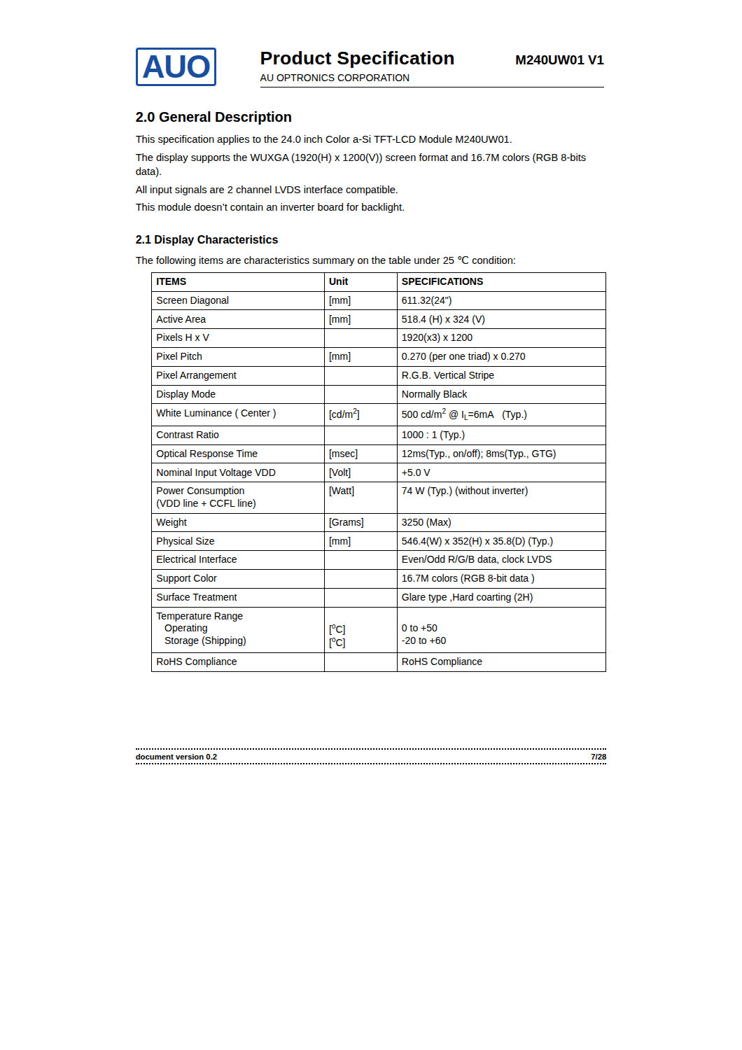AUO
Product Specification M240UW01 V1
AU OPTRONICS CORPORATION
2.0 General Description
This specification applies to the 24.0 inch Color a-Si TFT-LCD Module M240UW01.
The display supports the WUXGA (1920(H) x 1200(V)) screen format and 16.7M colors (RGB 8-bits data).
All input signals are 2 channel LVDS interface compatible.
This module doesn’t contain an inverter board for backlight.
2.1 Display Characteristics
The following items are characteristics summary on the table under 25 ℃ condition:
| ITEMS | Unit | SPECIFICATIONS |
| --- | --- | --- |
| Screen Diagonal | [mm] | 611.32(24") |
| Active Area | [mm] | 518.4 (H) x 324 (V) |
| Pixels H x V | | 1920(x3) x 1200 |
| Pixel Pitch | [mm] | 0.270 (per one triad) x 0.270 |
| Pixel Arrangement | | R.G.B. Vertical Stripe |
| Display Mode | | Normally Black |
| White Luminance ( Center ) | [cd/m 2 ] | 500 cd/m 2 @ I L =6mA (Typ.) |
| Contrast Ratio | | 1000 : 1 (Typ.) |
| Optical Response Time | [msec] | 12ms(Typ., on/off); 8ms(Typ., GTG) |
| Nominal Input Voltage VDD | [Volt] | +5.0 V |
| Power Consumption (VDD line + CCFL line) | [Watt] | 74 W (Typ.) (without inverter) |
| Weight | [Grams] | 3250 (Max) |
| Physical Size | [mm] | 546.4(W) x 352(H) x 35.8(D) (Typ.) |
| Electrical Interface | | Even/Odd R/G/B data, clock LVDS |
| Support Color | | 16.7M colors (RGB 8-bit data ) |
| Surface Treatment | | Glare type ,Hard coarting (2H) |
| Temperature Range Operating Storage (Shipping) | [ o C] [ o C] | 0 to +50 -20 to +60 |
| RoHS Compliance | | RoHS Compliance |
document version 0.2 7/28